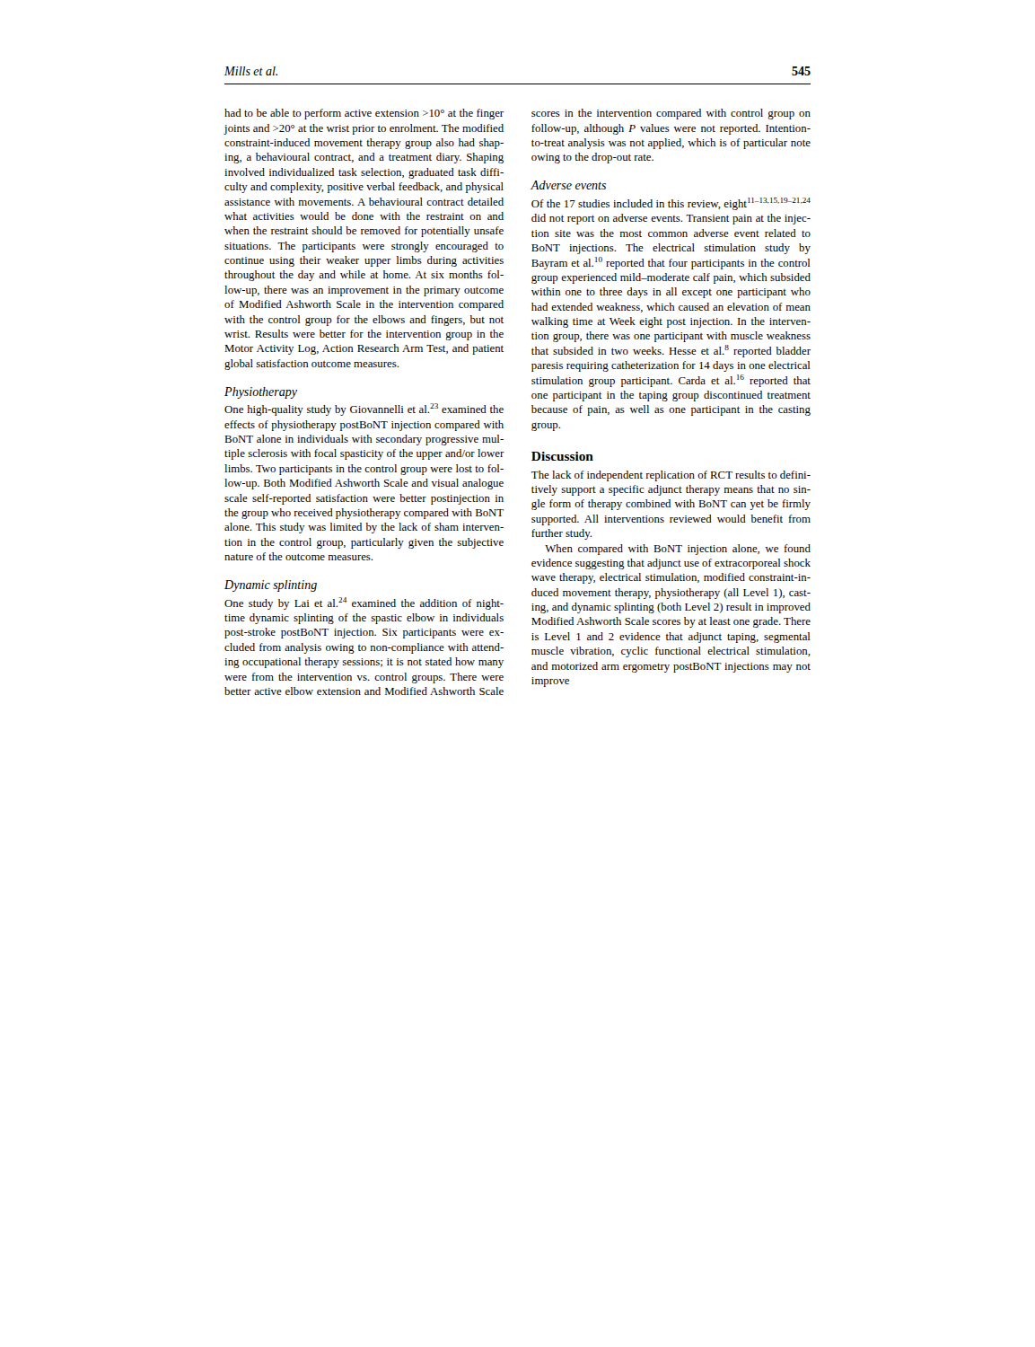Mills et al. 545
had to be able to perform active extension >10° at the finger joints and >20° at the wrist prior to enrolment. The modified constraint-induced movement therapy group also had shaping, a behavioural contract, and a treatment diary. Shaping involved individualized task selection, graduated task difficulty and complexity, positive verbal feedback, and physical assistance with movements. A behavioural contract detailed what activities would be done with the restraint on and when the restraint should be removed for potentially unsafe situations. The participants were strongly encouraged to continue using their weaker upper limbs during activities throughout the day and while at home. At six months follow-up, there was an improvement in the primary outcome of Modified Ashworth Scale in the intervention compared with the control group for the elbows and fingers, but not wrist. Results were better for the intervention group in the Motor Activity Log, Action Research Arm Test, and patient global satisfaction outcome measures.
Physiotherapy
One high-quality study by Giovannelli et al.23 examined the effects of physiotherapy postBoNT injection compared with BoNT alone in individuals with secondary progressive multiple sclerosis with focal spasticity of the upper and/or lower limbs. Two participants in the control group were lost to follow-up. Both Modified Ashworth Scale and visual analogue scale self-reported satisfaction were better postinjection in the group who received physiotherapy compared with BoNT alone. This study was limited by the lack of sham intervention in the control group, particularly given the subjective nature of the outcome measures.
Dynamic splinting
One study by Lai et al.24 examined the addition of night-time dynamic splinting of the spastic elbow in individuals post-stroke postBoNT injection. Six participants were excluded from analysis owing to non-compliance with attending occupational therapy sessions; it is not stated how many were from the intervention vs. control groups. There were better active elbow extension and Modified Ashworth Scale scores in the intervention compared with control group on follow-up, although P values were not reported. Intention-to-treat analysis was not applied, which is of particular note owing to the drop-out rate.
Adverse events
Of the 17 studies included in this review, eight11–13,15,19–21,24 did not report on adverse events. Transient pain at the injection site was the most common adverse event related to BoNT injections. The electrical stimulation study by Bayram et al.10 reported that four participants in the control group experienced mild–moderate calf pain, which subsided within one to three days in all except one participant who had extended weakness, which caused an elevation of mean walking time at Week eight post injection. In the intervention group, there was one participant with muscle weakness that subsided in two weeks. Hesse et al.8 reported bladder paresis requiring catheterization for 14 days in one electrical stimulation group participant. Carda et al.16 reported that one participant in the taping group discontinued treatment because of pain, as well as one participant in the casting group.
Discussion
The lack of independent replication of RCT results to definitively support a specific adjunct therapy means that no single form of therapy combined with BoNT can yet be firmly supported. All interventions reviewed would benefit from further study.
When compared with BoNT injection alone, we found evidence suggesting that adjunct use of extracorporeal shock wave therapy, electrical stimulation, modified constraint-induced movement therapy, physiotherapy (all Level 1), casting, and dynamic splinting (both Level 2) result in improved Modified Ashworth Scale scores by at least one grade. There is Level 1 and 2 evidence that adjunct taping, segmental muscle vibration, cyclic functional electrical stimulation, and motorized arm ergometry postBoNT injections may not improve